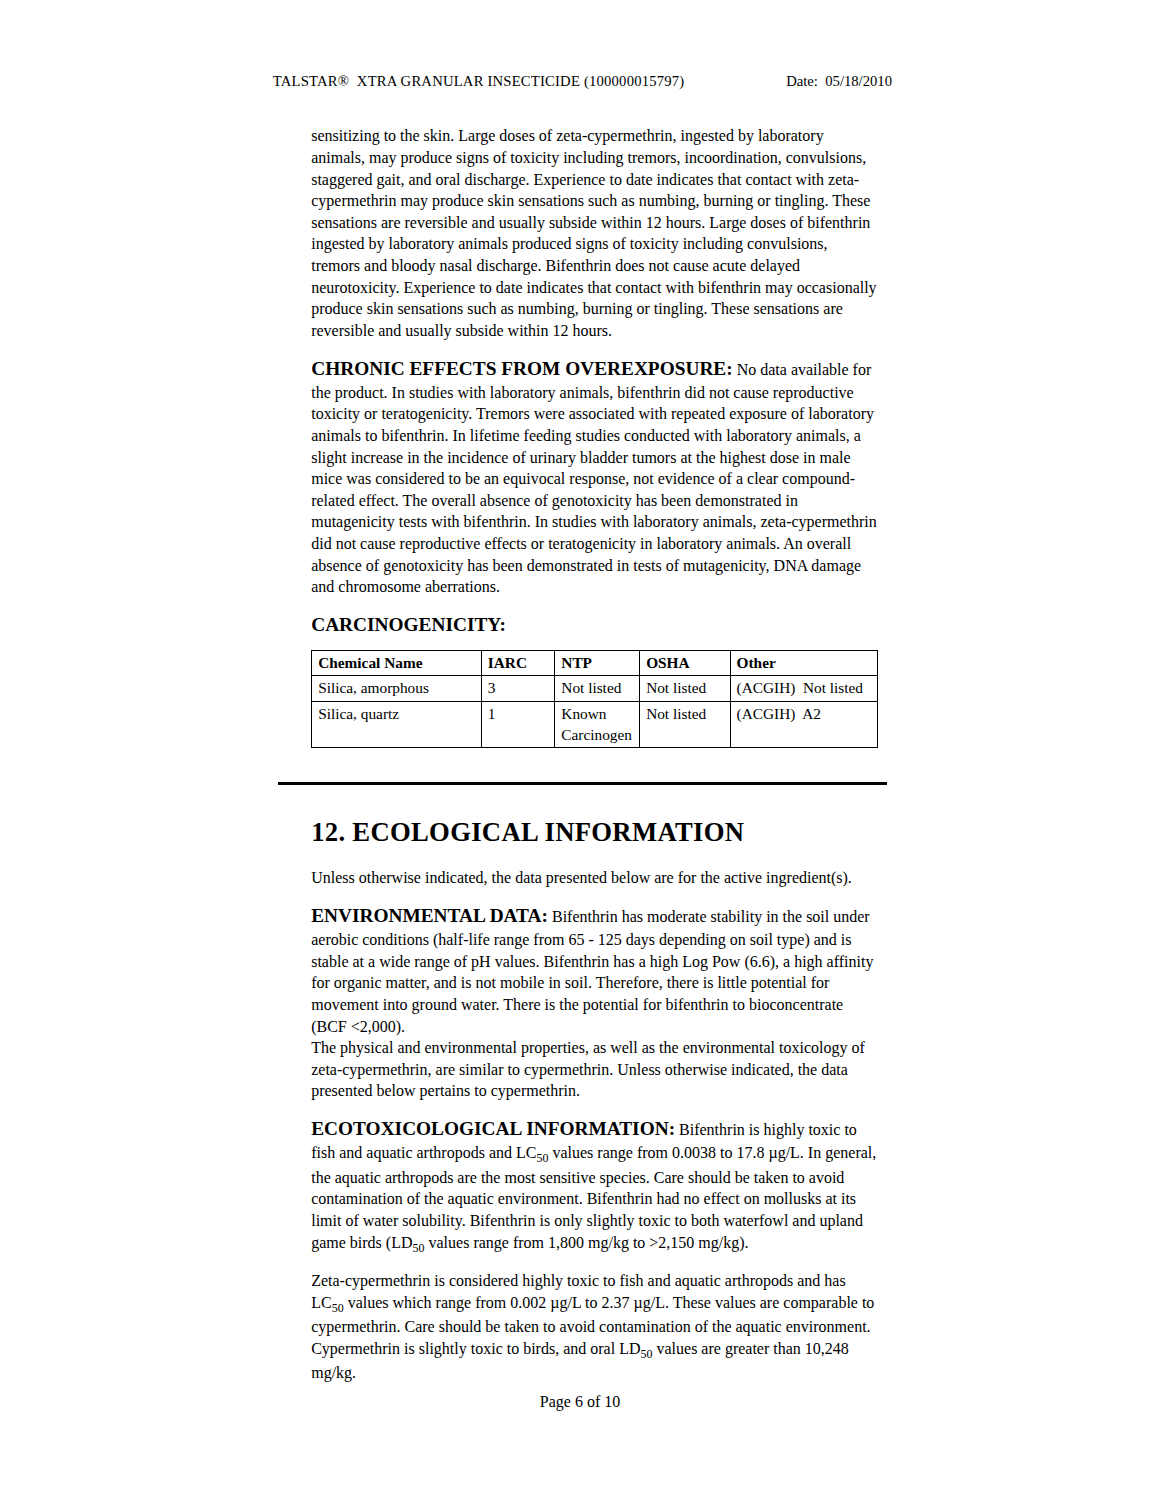TALSTAR® XTRA GRANULAR INSECTICIDE (100000015797) Date: 05/18/2010
sensitizing to the skin. Large doses of zeta-cypermethrin, ingested by laboratory animals, may produce signs of toxicity including tremors, incoordination, convulsions, staggered gait, and oral discharge. Experience to date indicates that contact with zeta-cypermethrin may produce skin sensations such as numbing, burning or tingling. These sensations are reversible and usually subside within 12 hours. Large doses of bifenthrin ingested by laboratory animals produced signs of toxicity including convulsions, tremors and bloody nasal discharge. Bifenthrin does not cause acute delayed neurotoxicity. Experience to date indicates that contact with bifenthrin may occasionally produce skin sensations such as numbing, burning or tingling. These sensations are reversible and usually subside within 12 hours.
CHRONIC EFFECTS FROM OVEREXPOSURE: No data available for the product. In studies with laboratory animals, bifenthrin did not cause reproductive toxicity or teratogenicity. Tremors were associated with repeated exposure of laboratory animals to bifenthrin. In lifetime feeding studies conducted with laboratory animals, a slight increase in the incidence of urinary bladder tumors at the highest dose in male mice was considered to be an equivocal response, not evidence of a clear compound-related effect. The overall absence of genotoxicity has been demonstrated in mutagenicity tests with bifenthrin. In studies with laboratory animals, zeta-cypermethrin did not cause reproductive effects or teratogenicity in laboratory animals. An overall absence of genotoxicity has been demonstrated in tests of mutagenicity, DNA damage and chromosome aberrations.
CARCINOGENICITY:
| Chemical Name | IARC | NTP | OSHA | Other |
| --- | --- | --- | --- | --- |
| Silica, amorphous | 3 | Not listed | Not listed | (ACGIH) Not listed |
| Silica, quartz | 1 | Known Carcinogen | Not listed | (ACGIH) A2 |
12. ECOLOGICAL INFORMATION
Unless otherwise indicated, the data presented below are for the active ingredient(s).
ENVIRONMENTAL DATA: Bifenthrin has moderate stability in the soil under aerobic conditions (half-life range from 65 - 125 days depending on soil type) and is stable at a wide range of pH values. Bifenthrin has a high Log Pow (6.6), a high affinity for organic matter, and is not mobile in soil. Therefore, there is little potential for movement into ground water. There is the potential for bifenthrin to bioconcentrate (BCF <2,000).
The physical and environmental properties, as well as the environmental toxicology of zeta-cypermethrin, are similar to cypermethrin. Unless otherwise indicated, the data presented below pertains to cypermethrin.
ECOTOXICOLOGICAL INFORMATION: Bifenthrin is highly toxic to fish and aquatic arthropods and LC50 values range from 0.0038 to 17.8 µg/L. In general, the aquatic arthropods are the most sensitive species. Care should be taken to avoid contamination of the aquatic environment. Bifenthrin had no effect on mollusks at its limit of water solubility. Bifenthrin is only slightly toxic to both waterfowl and upland game birds (LD50 values range from 1,800 mg/kg to >2,150 mg/kg).
Zeta-cypermethrin is considered highly toxic to fish and aquatic arthropods and has LC50 values which range from 0.002 µg/L to 2.37 µg/L. These values are comparable to cypermethrin. Care should be taken to avoid contamination of the aquatic environment. Cypermethrin is slightly toxic to birds, and oral LD50 values are greater than 10,248 mg/kg.
Page 6 of 10